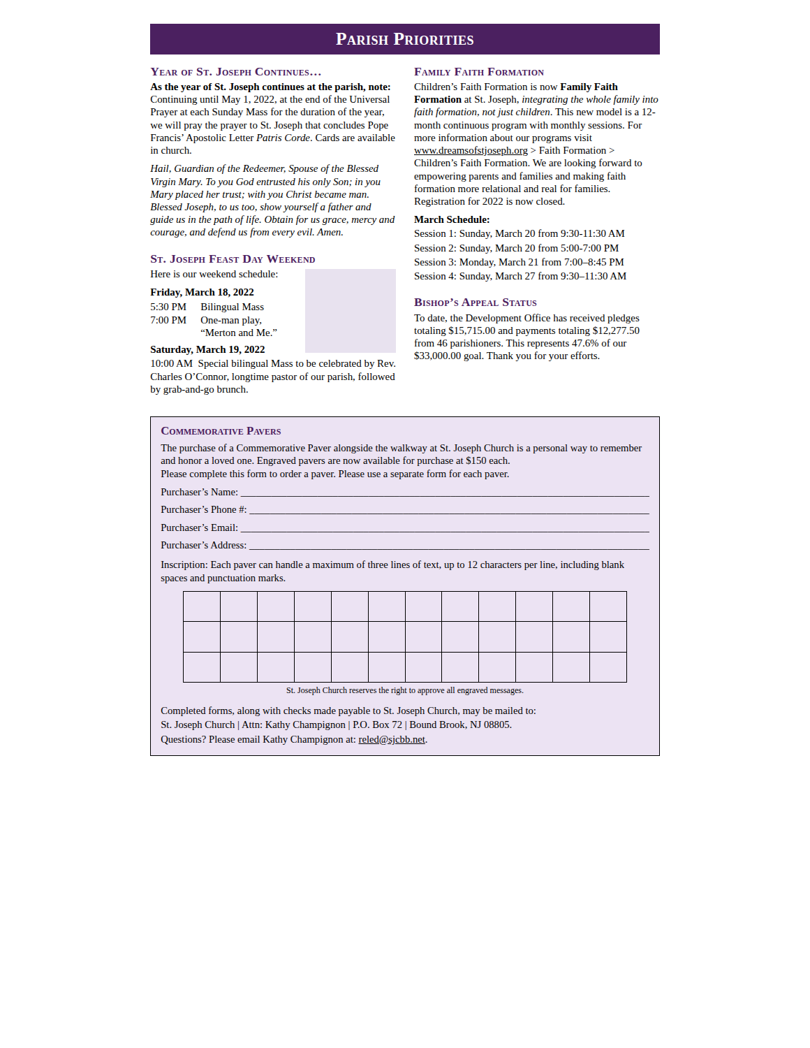Parish Priorities
Year of St. Joseph Continues…
As the year of St. Joseph continues at the parish, note: Continuing until May 1, 2022, at the end of the Universal Prayer at each Sunday Mass for the duration of the year, we will pray the prayer to St. Joseph that concludes Pope Francis’ Apostolic Letter Patris Corde. Cards are available in church.
Hail, Guardian of the Redeemer, Spouse of the Blessed Virgin Mary. To you God entrusted his only Son; in you Mary placed her trust; with you Christ became man. Blessed Joseph, to us too, show yourself a father and guide us in the path of life. Obtain for us grace, mercy and courage, and defend us from every evil. Amen.
St. Joseph Feast Day Weekend
Here is our weekend schedule:
Friday, March 18, 2022
5:30 PM Bilingual Mass
7:00 PM One-man play,
“Merton and Me.”
Saturday, March 19, 2022
10:00 AM Special bilingual Mass to be celebrated by Rev. Charles O’Connor, longtime pastor of our parish, followed by grab-and-go brunch.
Family Faith Formation
Children’s Faith Formation is now Family Faith Formation at St. Joseph, integrating the whole family into faith formation, not just children. This new model is a 12-month continuous program with monthly sessions. For more information about our programs visit www.dreamsofstjoseph.org > Faith Formation > Children’s Faith Formation. We are looking forward to empowering parents and families and making faith formation more relational and real for families. Registration for 2022 is now closed.
March Schedule:
Session 1: Sunday, March 20 from 9:30-11:30 AM
Session 2: Sunday, March 20 from 5:00-7:00 PM
Session 3: Monday, March 21 from 7:00–8:45 PM
Session 4: Sunday, March 27 from 9:30–11:30 AM
Bishop’s Appeal Status
To date, the Development Office has received pledges totaling $15,715.00 and payments totaling $12,277.50 from 46 parishioners. This represents 47.6% of our $33,000.00 goal. Thank you for your efforts.
Commemorative Pavers
The purchase of a Commemorative Paver alongside the walkway at St. Joseph Church is a personal way to remember and honor a loved one. Engraved pavers are now available for purchase at $150 each.
Please complete this form to order a paver. Please use a separate form for each paver.
Purchaser’s Name: _______________________________________________________________________________________________
Purchaser’s Phone #: ____________________________________________________________________________________
Purchaser’s Email: _______________________________________________________________________________________
Purchaser’s Address: ___________________________________________________________________________________
Inscription: Each paver can handle a maximum of three lines of text, up to 12 characters per line, including blank spaces and punctuation marks.
St. Joseph Church reserves the right to approve all engraved messages.
Completed forms, along with checks made payable to St. Joseph Church, may be mailed to:
St. Joseph Church | Attn: Kathy Champignon | P.O. Box 72 | Bound Brook, NJ 08805.
Questions? Please email Kathy Champignon at: reled@sjcbb.net.